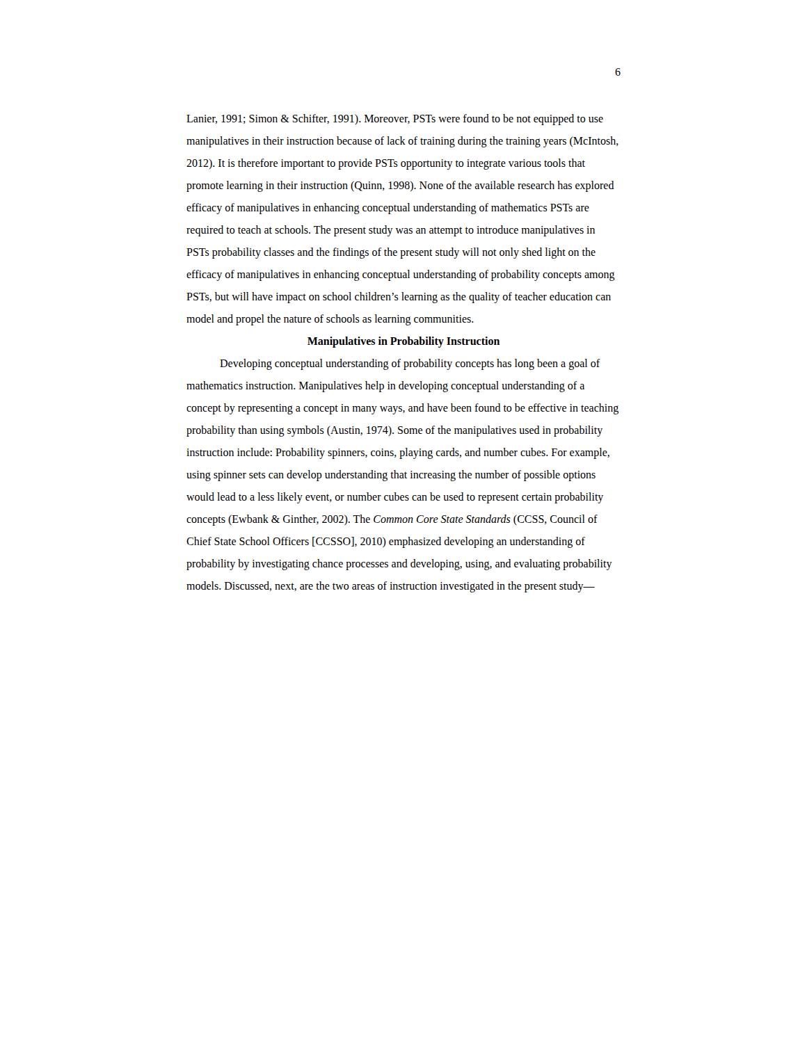6
Lanier, 1991; Simon & Schifter, 1991). Moreover, PSTs were found to be not equipped to use manipulatives in their instruction because of lack of training during the training years (McIntosh, 2012). It is therefore important to provide PSTs opportunity to integrate various tools that promote learning in their instruction (Quinn, 1998). None of the available research has explored efficacy of manipulatives in enhancing conceptual understanding of mathematics PSTs are required to teach at schools. The present study was an attempt to introduce manipulatives in PSTs probability classes and the findings of the present study will not only shed light on the efficacy of manipulatives in enhancing conceptual understanding of probability concepts among PSTs, but will have impact on school children’s learning as the quality of teacher education can model and propel the nature of schools as learning communities.
Manipulatives in Probability Instruction
Developing conceptual understanding of probability concepts has long been a goal of mathematics instruction. Manipulatives help in developing conceptual understanding of a concept by representing a concept in many ways, and have been found to be effective in teaching probability than using symbols (Austin, 1974). Some of the manipulatives used in probability instruction include: Probability spinners, coins, playing cards, and number cubes. For example, using spinner sets can develop understanding that increasing the number of possible options would lead to a less likely event, or number cubes can be used to represent certain probability concepts (Ewbank & Ginther, 2002). The Common Core State Standards (CCSS, Council of Chief State School Officers [CCSSO], 2010) emphasized developing an understanding of probability by investigating chance processes and developing, using, and evaluating probability models. Discussed, next, are the two areas of instruction investigated in the present study—